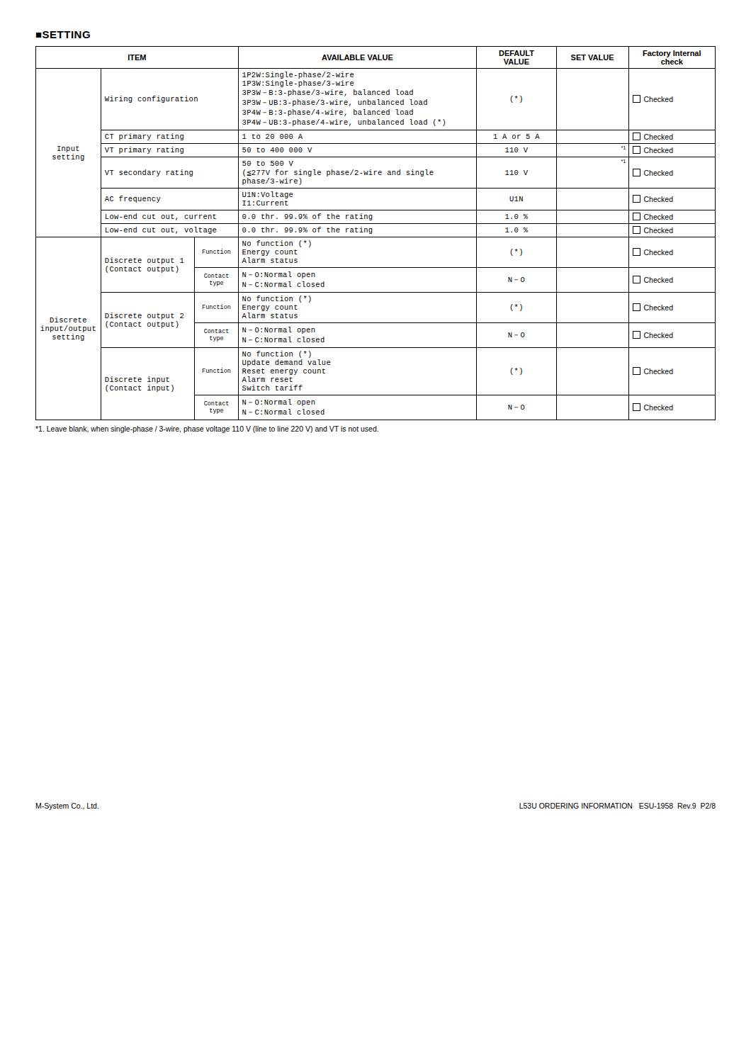■SETTING
| ITEM | AVAILABLE VALUE | DEFAULT VALUE | SET VALUE | Factory Internal check |
| --- | --- | --- | --- | --- |
| Input setting | Wiring configuration | 1P2W:Single-phase/2-wire 1P3W:Single-phase/3-wire 3P3W－B:3-phase/3-wire, balanced load 3P3W－UB:3-phase/3-wire, unbalanced load 3P4W－B:3-phase/4-wire, balanced load 3P4W－UB:3-phase/4-wire, unbalanced load (*) | (*) | | Checked |
| CT primary rating | 1 to 20 000 A | 1 A or 5 A | | Checked |
| VT primary rating | 50 to 400 000 V | 110 V | *1 | Checked |
| VT secondary rating | 50 to 500 V (≦277V for single phase/2-wire and single phase/3-wire) | 110 V | *1 | Checked |
| AC frequency | U1N:Voltage I1:Current | U1N | | Checked |
| Low-end cut out, current | 0.0 thr. 99.9% of the rating | 1.0 % | | Checked |
| Low-end cut out, voltage | 0.0 thr. 99.9% of the rating | 1.0 % | | Checked |
| Discrete input/output setting | Discrete output 1 (Contact output) | Function | No function (*) Energy count Alarm status | (*) | | Checked |
| Contact type | N－O:Normal open N－C:Normal closed | N－O | | Checked |
| Discrete output 2 (Contact output) | Function | No function (*) Energy count Alarm status | (*) | | Checked |
| Contact type | N－O:Normal open N－C:Normal closed | N－O | | Checked |
| Discrete input (Contact input) | Function | No function (*) Update demand value Reset energy count Alarm reset Switch tariff | (*) | | Checked |
| Contact type | N－O:Normal open N－C:Normal closed | N－O | | Checked |
*1. Leave blank, when single-phase / 3-wire, phase voltage 110 V (line to line 220 V) and VT is not used.
M-System Co., Ltd.
L53U ORDERING INFORMATION ESU-1958 Rev.9 P2/8